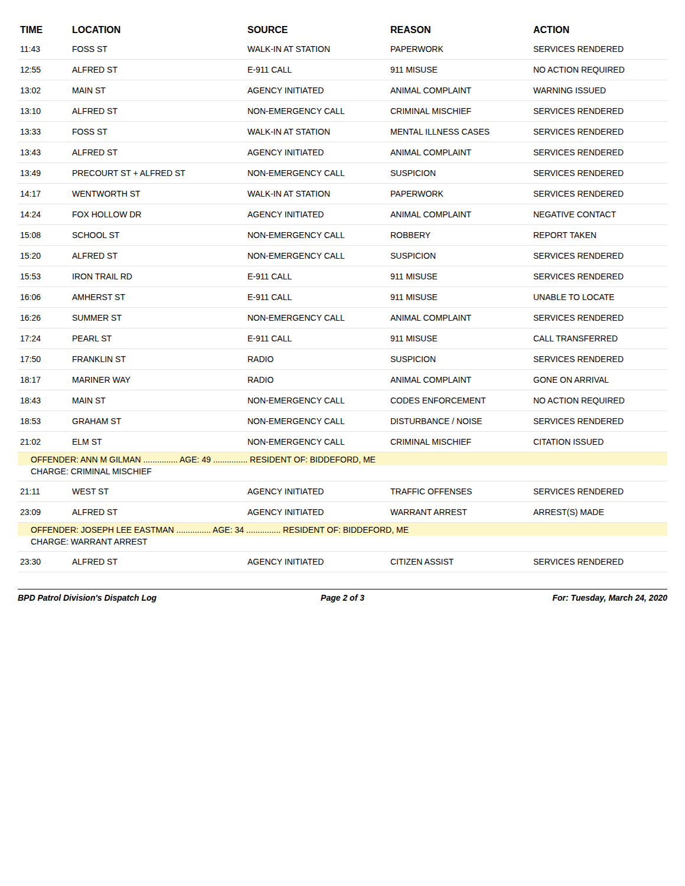| TIME | LOCATION | SOURCE | REASON | ACTION |
| --- | --- | --- | --- | --- |
| 11:43 | FOSS ST | WALK-IN AT STATION | PAPERWORK | SERVICES RENDERED |
| 12:55 | ALFRED ST | E-911 CALL | 911 MISUSE | NO ACTION REQUIRED |
| 13:02 | MAIN ST | AGENCY INITIATED | ANIMAL COMPLAINT | WARNING ISSUED |
| 13:10 | ALFRED ST | NON-EMERGENCY CALL | CRIMINAL MISCHIEF | SERVICES RENDERED |
| 13:33 | FOSS ST | WALK-IN AT STATION | MENTAL ILLNESS CASES | SERVICES RENDERED |
| 13:43 | ALFRED ST | AGENCY INITIATED | ANIMAL COMPLAINT | SERVICES RENDERED |
| 13:49 | PRECOURT ST + ALFRED ST | NON-EMERGENCY CALL | SUSPICION | SERVICES RENDERED |
| 14:17 | WENTWORTH ST | WALK-IN AT STATION | PAPERWORK | SERVICES RENDERED |
| 14:24 | FOX HOLLOW DR | AGENCY INITIATED | ANIMAL COMPLAINT | NEGATIVE CONTACT |
| 15:08 | SCHOOL ST | NON-EMERGENCY CALL | ROBBERY | REPORT TAKEN |
| 15:20 | ALFRED ST | NON-EMERGENCY CALL | SUSPICION | SERVICES RENDERED |
| 15:53 | IRON TRAIL RD | E-911 CALL | 911 MISUSE | SERVICES RENDERED |
| 16:06 | AMHERST ST | E-911 CALL | 911 MISUSE | UNABLE TO LOCATE |
| 16:26 | SUMMER ST | NON-EMERGENCY CALL | ANIMAL COMPLAINT | SERVICES RENDERED |
| 17:24 | PEARL ST | E-911 CALL | 911 MISUSE | CALL TRANSFERRED |
| 17:50 | FRANKLIN ST | RADIO | SUSPICION | SERVICES RENDERED |
| 18:17 | MARINER WAY | RADIO | ANIMAL COMPLAINT | GONE ON ARRIVAL |
| 18:43 | MAIN ST | NON-EMERGENCY CALL | CODES ENFORCEMENT | NO ACTION REQUIRED |
| 18:53 | GRAHAM ST | NON-EMERGENCY CALL | DISTURBANCE / NOISE | SERVICES RENDERED |
| 21:02 | ELM ST | NON-EMERGENCY CALL | CRIMINAL MISCHIEF | CITATION ISSUED |
| OFFENDER: ANN M GILMAN ............... AGE: 49 ............... RESIDENT OF: BIDDEFORD, ME |
| CHARGE: CRIMINAL MISCHIEF |
| 21:11 | WEST ST | AGENCY INITIATED | TRAFFIC OFFENSES | SERVICES RENDERED |
| 23:09 | ALFRED ST | AGENCY INITIATED | WARRANT ARREST | ARREST(S) MADE |
| OFFENDER: JOSEPH LEE EASTMAN ............... AGE: 34 ............... RESIDENT OF: BIDDEFORD, ME |
| CHARGE: WARRANT ARREST |
| 23:30 | ALFRED ST | AGENCY INITIATED | CITIZEN ASSIST | SERVICES RENDERED |
BPD Patrol Division's Dispatch Log
Page 2 of 3
For: Tuesday, March 24, 2020